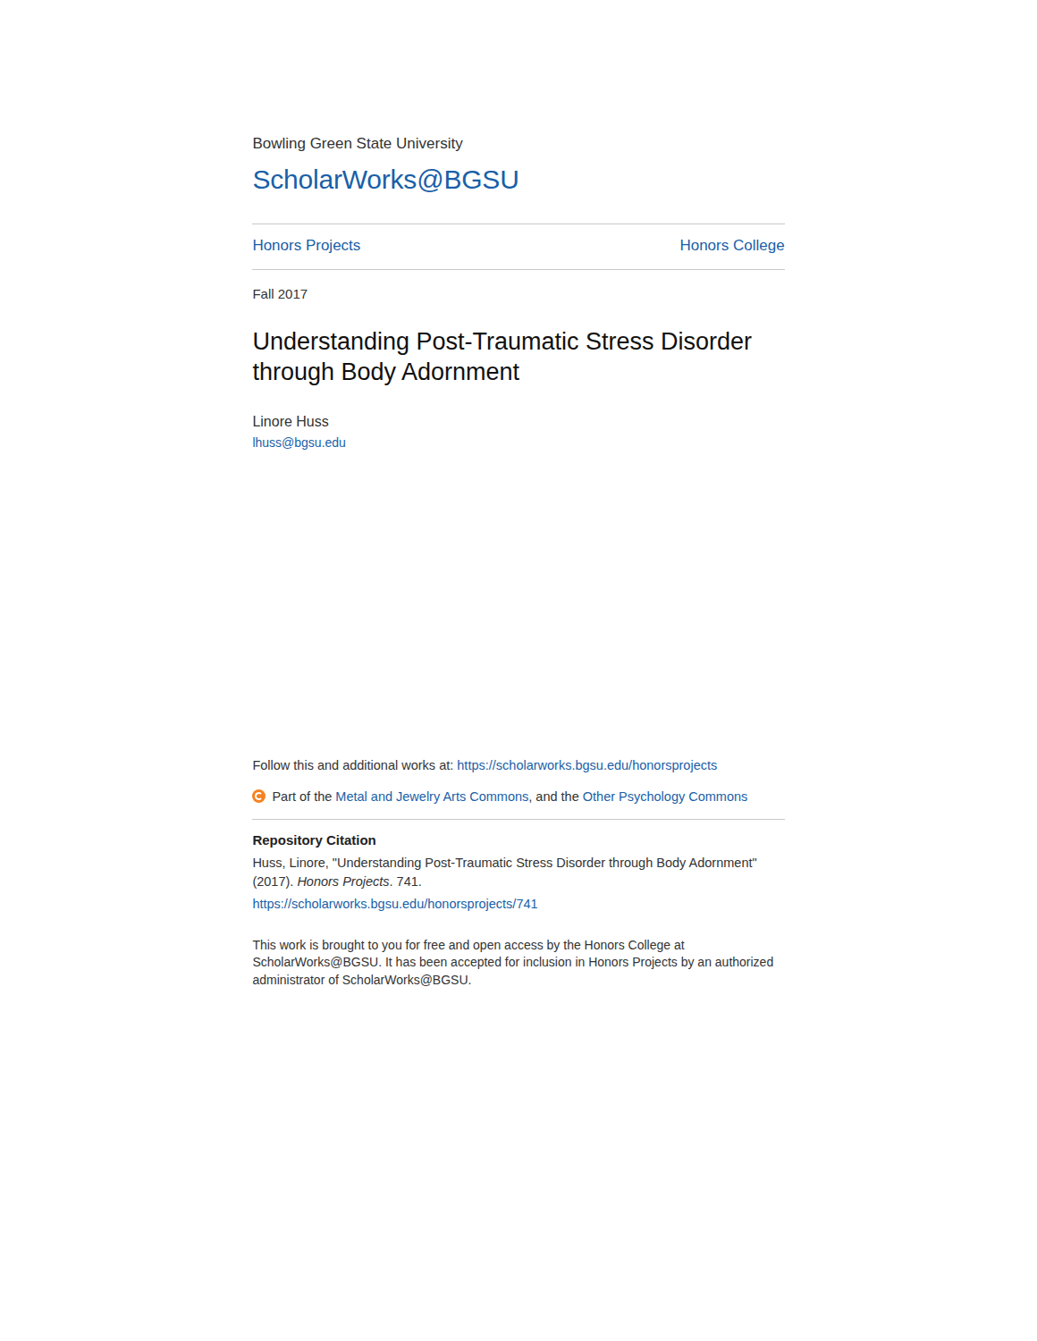Bowling Green State University
ScholarWorks@BGSU
Honors Projects Honors College
Fall 2017
Understanding Post-Traumatic Stress Disorder through Body Adornment
Linore Huss
lhuss@bgsu.edu
Follow this and additional works at: https://scholarworks.bgsu.edu/honorsprojects
Part of the Metal and Jewelry Arts Commons, and the Other Psychology Commons
Repository Citation
Huss, Linore, "Understanding Post-Traumatic Stress Disorder through Body Adornment" (2017). Honors Projects. 741.
https://scholarworks.bgsu.edu/honorsprojects/741
This work is brought to you for free and open access by the Honors College at ScholarWorks@BGSU. It has been accepted for inclusion in Honors Projects by an authorized administrator of ScholarWorks@BGSU.